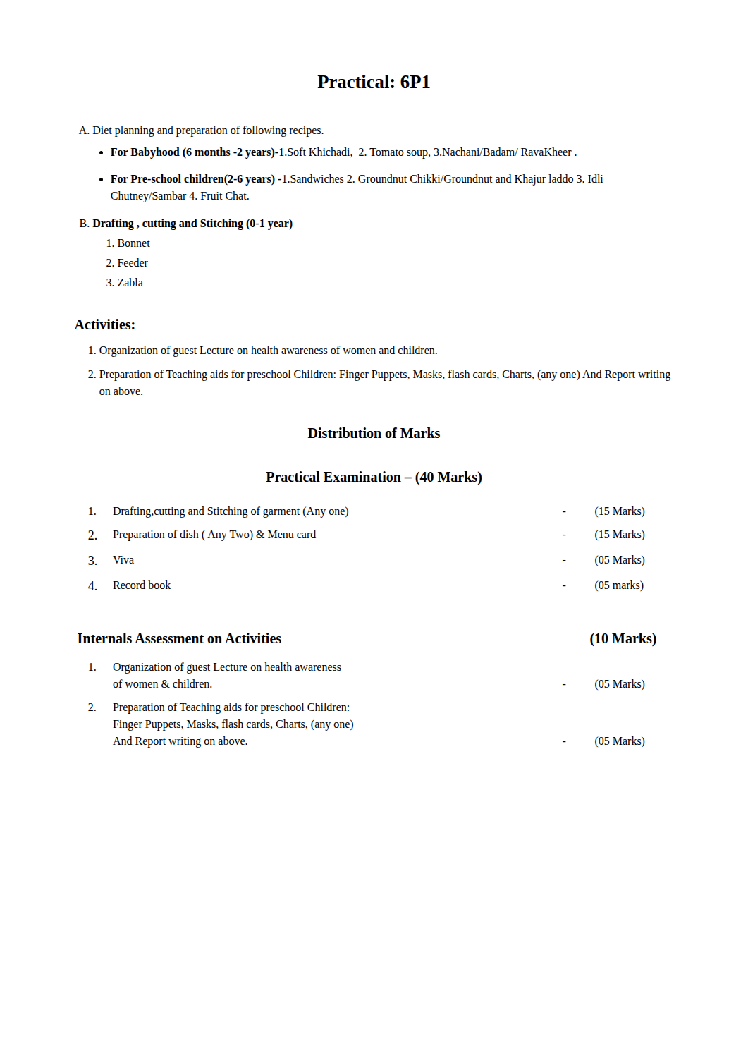Practical: 6P1
Diet planning and preparation of following recipes.
For Babyhood (6 months -2 years)-1.Soft Khichadi, 2. Tomato soup, 3.Nachani/Badam/ RavaKheer .
For Pre-school children(2-6 years) -1.Sandwiches 2. Groundnut Chikki/Groundnut and Khajur laddo 3. Idli Chutney/Sambar 4. Fruit Chat.
Drafting , cutting and Stitching (0-1 year)
Bonnet
Feeder
Zabla
Activities:
Organization of guest Lecture on health awareness of women and children.
Preparation of Teaching aids for preschool Children: Finger Puppets, Masks, flash cards, Charts, (any one) And Report writing on above.
Distribution of Marks
Practical Examination – (40 Marks)
| 1. | Drafting,cutting and Stitching of garment (Any one) | - | (15 Marks) |
| 2. | Preparation of dish ( Any Two) & Menu card | - | (15 Marks) |
| 3. | Viva | - | (05 Marks) |
| 4. | Record book | - | (05 marks) |
Internals Assessment on Activities (10 Marks)
| 1. | Organization of guest Lecture on health awareness of women & children. | - | (05 Marks) |
| 2. | Preparation of Teaching aids for preschool Children: Finger Puppets, Masks, flash cards, Charts, (any one) And Report writing on above. | - | (05 Marks) |